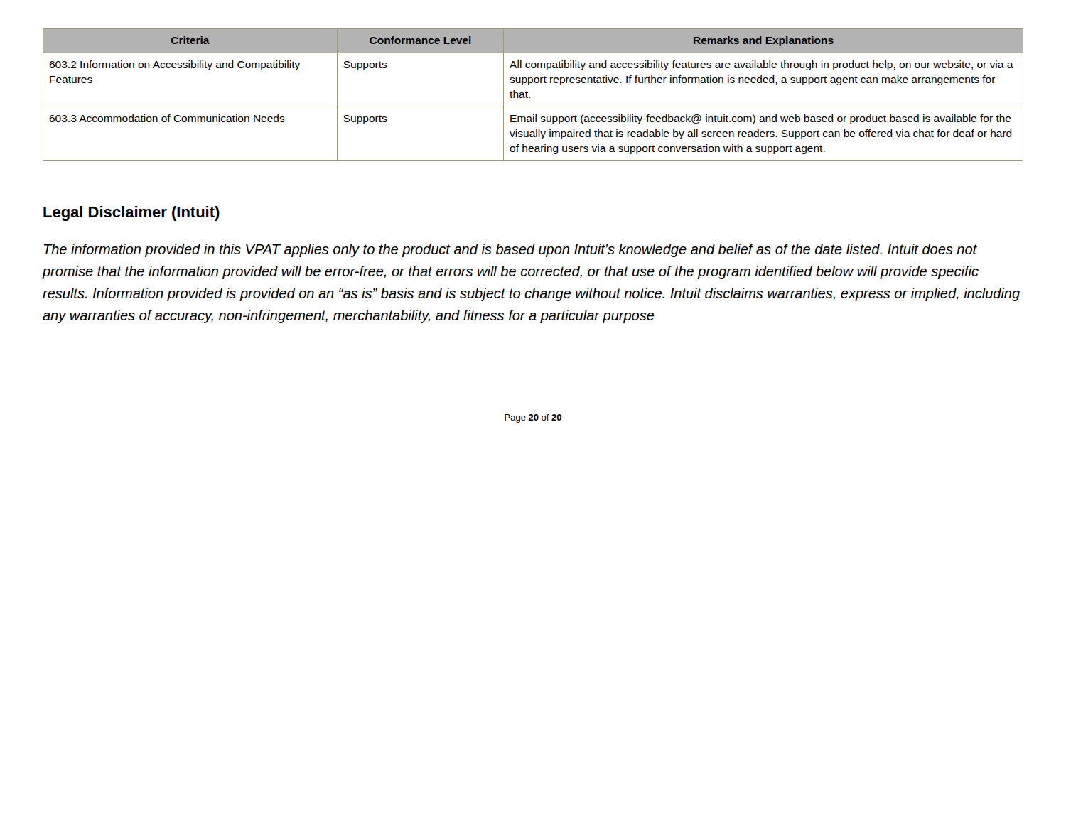| Criteria | Conformance Level | Remarks and Explanations |
| --- | --- | --- |
| 603.2 Information on Accessibility and Compatibility Features | Supports | All compatibility and accessibility features are available through in product help, on our website, or via a support representative. If further information is needed, a support agent can make arrangements for that. |
| 603.3 Accommodation of Communication Needs | Supports | Email support (accessibility-feedback@ intuit.com) and web based or product based is available for the visually impaired that is readable by all screen readers. Support can be offered via chat for deaf or hard of hearing users via a support conversation with a support agent. |
Legal Disclaimer (Intuit)
The information provided in this VPAT applies only to the product and is based upon Intuit’s knowledge and belief as of the date listed. Intuit does not promise that the information provided will be error-free, or that errors will be corrected, or that use of the program identified below will provide specific results. Information provided is provided on an “as is” basis and is subject to change without notice. Intuit disclaims warranties, express or implied, including any warranties of accuracy, non-infringement, merchantability, and fitness for a particular purpose
Page 20 of 20